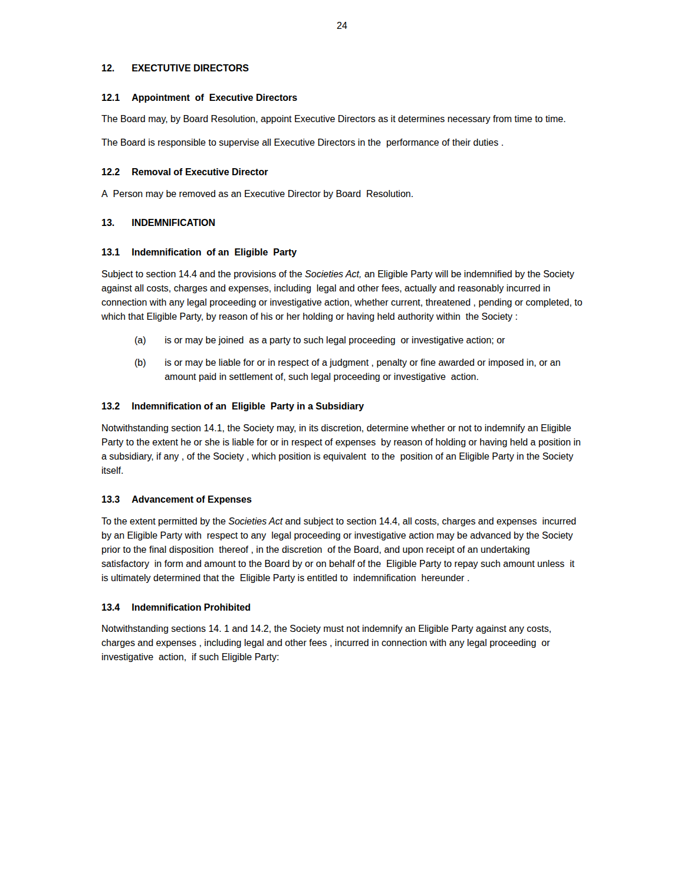24
12. EXECTUTIVE DIRECTORS
12.1 Appointment of Executive Directors
The Board may, by Board Resolution, appoint Executive Directors as it determines necessary from time to time.
The Board is responsible to supervise all Executive Directors in the performance of their duties .
12.2 Removal of Executive Director
A Person may be removed as an Executive Director by Board Resolution.
13. INDEMNIFICATION
13.1 Indemnification of an Eligible Party
Subject to section 14.4 and the provisions of the Societies Act, an Eligible Party will be indemnified by the Society against all costs, charges and expenses, including legal and other fees, actually and reasonably incurred in connection with any legal proceeding or investigative action, whether current, threatened , pending or completed, to which that Eligible Party, by reason of his or her holding or having held authority within the Society :
(a) is or may be joined as a party to such legal proceeding or investigative action; or
(b) is or may be liable for or in respect of a judgment , penalty or fine awarded or imposed in, or an amount paid in settlement of, such legal proceeding or investigative action.
13.2 Indemnification of an Eligible Party in a Subsidiary
Notwithstanding section 14.1, the Society may, in its discretion, determine whether or not to indemnify an Eligible Party to the extent he or she is liable for or in respect of expenses by reason of holding or having held a position in a subsidiary, if any , of the Society , which position is equivalent to the position of an Eligible Party in the Society itself.
13.3 Advancement of Expenses
To the extent permitted by the Societies Act and subject to section 14.4, all costs, charges and expenses incurred by an Eligible Party with respect to any legal proceeding or investigative action may be advanced by the Society prior to the final disposition thereof , in the discretion of the Board, and upon receipt of an undertaking satisfactory in form and amount to the Board by or on behalf of the Eligible Party to repay such amount unless it is ultimately determined that the Eligible Party is entitled to indemnification hereunder .
13.4 Indemnification Prohibited
Notwithstanding sections 14. 1 and 14.2, the Society must not indemnify an Eligible Party against any costs, charges and expenses , including legal and other fees , incurred in connection with any legal proceeding or investigative action, if such Eligible Party: